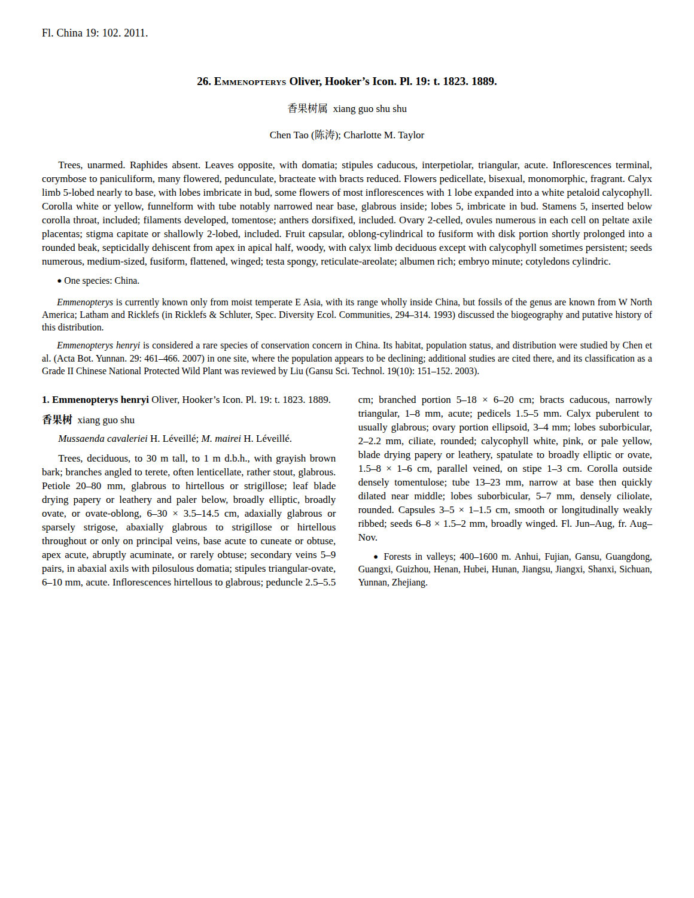Fl. China 19: 102. 2011.
26. Emmenopterys Oliver, Hooker’s Icon. Pl. 19: t. 1823. 1889.
香果树属 xiang guo shu shu
Chen Tao (陈涛); Charlotte M. Taylor
Trees, unarmed. Raphides absent. Leaves opposite, with domatia; stipules caducous, interpetiolar, triangular, acute. Inflorescences terminal, corymbose to paniculiform, many flowered, pedunculate, bracteate with bracts reduced. Flowers pedicellate, bisexual, monomorphic, fragrant. Calyx limb 5-lobed nearly to base, with lobes imbricate in bud, some flowers of most inflorescences with 1 lobe expanded into a white petaloid calycophyll. Corolla white or yellow, funnelform with tube notably narrowed near base, glabrous inside; lobes 5, imbricate in bud. Stamens 5, inserted below corolla throat, included; filaments developed, tomentose; anthers dorsifixed, included. Ovary 2-celled, ovules numerous in each cell on peltate axile placentas; stigma capitate or shallowly 2-lobed, included. Fruit capsular, oblong-cylindrical to fusiform with disk portion shortly prolonged into a rounded beak, septicidally dehiscent from apex in apical half, woody, with calyx limb deciduous except with calycophyll sometimes persistent; seeds numerous, medium-sized, fusiform, flattened, winged; testa spongy, reticulate-areolate; albumen rich; embryo minute; cotyledons cylindric.
● One species: China.
Emmenopterys is currently known only from moist temperate E Asia, with its range wholly inside China, but fossils of the genus are known from W North America; Latham and Ricklefs (in Ricklefs & Schluter, Spec. Diversity Ecol. Communities, 294–314. 1993) discussed the biogeography and putative history of this distribution.
Emmenopterys henryi is considered a rare species of conservation concern in China. Its habitat, population status, and distribution were studied by Chen et al. (Acta Bot. Yunnan. 29: 461–466. 2007) in one site, where the population appears to be declining; additional studies are cited there, and its classification as a Grade II Chinese National Protected Wild Plant was reviewed by Liu (Gansu Sci. Technol. 19(10): 151–152. 2003).
1. Emmenopterys henryi Oliver, Hooker’s Icon. Pl. 19: t. 1823. 1889.
香果树 xiang guo shu
Mussaenda cavaleriei H. Léveillé; M. mairei H. Léveillé.
Trees, deciduous, to 30 m tall, to 1 m d.b.h., with grayish brown bark; branches angled to terete, often lenticellate, rather stout, glabrous. Petiole 20–80 mm, glabrous to hirtellous or strigillose; leaf blade drying papery or leathery and paler below, broadly elliptic, broadly ovate, or ovate-oblong, 6–30 × 3.5–14.5 cm, adaxially glabrous or sparsely strigose, abaxially glabrous to strigillose or hirtellous throughout or only on principal veins, base acute to cuneate or obtuse, apex acute, abruptly acuminate, or rarely obtuse; secondary veins 5–9 pairs, in abaxial axils with pilosulous domatia; stipules triangular-ovate, 6–10 mm, acute. Inflorescences hirtellous to glabrous; peduncle 2.5–5.5 cm; branched portion 5–18 × 6–20 cm; bracts caducous, narrowly triangular, 1–8 mm, acute; pedicels 1.5–5 mm. Calyx puberulent to usually glabrous; ovary portion ellipsoid, 3–4 mm; lobes suborbicular, 2–2.2 mm, ciliate, rounded; calycophyll white, pink, or pale yellow, blade drying papery or leathery, spatulate to broadly elliptic or ovate, 1.5–8 × 1–6 cm, parallel veined, on stipe 1–3 cm. Corolla outside densely tomentulose; tube 13–23 mm, narrow at base then quickly dilated near middle; lobes suborbicular, 5–7 mm, densely ciliolate, rounded. Capsules 3–5 × 1–1.5 cm, smooth or longitudinally weakly ribbed; seeds 6–8 × 1.5–2 mm, broadly winged. Fl. Jun–Aug, fr. Aug–Nov.
● Forests in valleys; 400–1600 m. Anhui, Fujian, Gansu, Guangdong, Guangxi, Guizhou, Henan, Hubei, Hunan, Jiangsu, Jiangxi, Shanxi, Sichuan, Yunnan, Zhejiang.